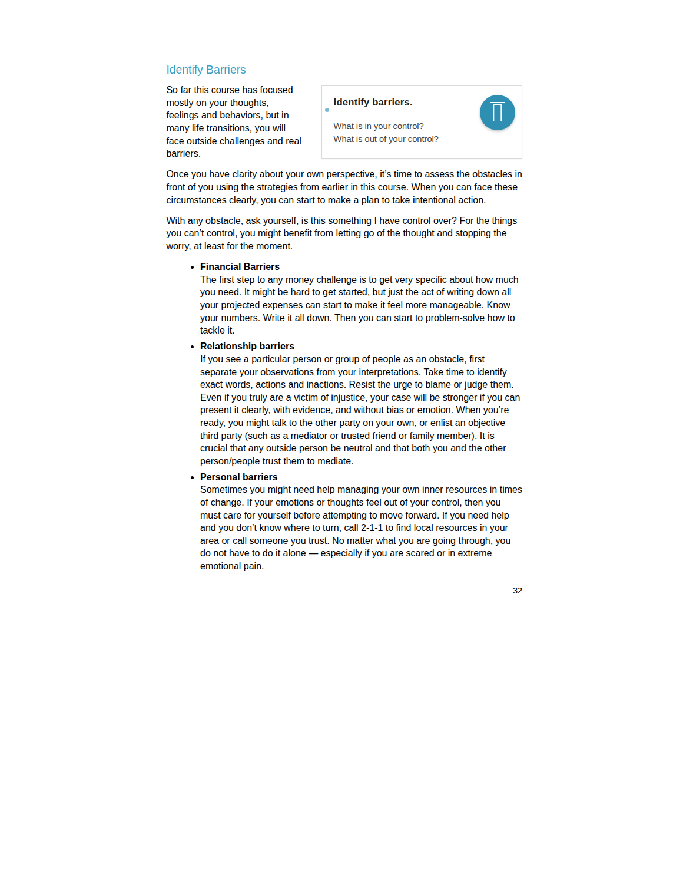Identify Barriers
Identify barriers.
What is in your control?
What is out of your control?
So far this course has focused mostly on your thoughts, feelings and behaviors, but in many life transitions, you will face outside challenges and real barriers.
Once you have clarity about your own perspective, it’s time to assess the obstacles in front of you using the strategies from earlier in this course. When you can face these circumstances clearly, you can start to make a plan to take intentional action.
With any obstacle, ask yourself, is this something I have control over? For the things you can’t control, you might benefit from letting go of the thought and stopping the worry, at least for the moment.
Financial Barriers
The first step to any money challenge is to get very specific about how much you need. It might be hard to get started, but just the act of writing down all your projected expenses can start to make it feel more manageable. Know your numbers. Write it all down. Then you can start to problem-solve how to tackle it.
Relationship barriers
If you see a particular person or group of people as an obstacle, first separate your observations from your interpretations. Take time to identify exact words, actions and inactions. Resist the urge to blame or judge them. Even if you truly are a victim of injustice, your case will be stronger if you can present it clearly, with evidence, and without bias or emotion. When you’re ready, you might talk to the other party on your own, or enlist an objective third party (such as a mediator or trusted friend or family member). It is crucial that any outside person be neutral and that both you and the other person/people trust them to mediate.
Personal barriers
Sometimes you might need help managing your own inner resources in times of change. If your emotions or thoughts feel out of your control, then you must care for yourself before attempting to move forward. If you need help and you don’t know where to turn, call 2-1-1 to find local resources in your area or call someone you trust. No matter what you are going through, you do not have to do it alone — especially if you are scared or in extreme emotional pain.
32